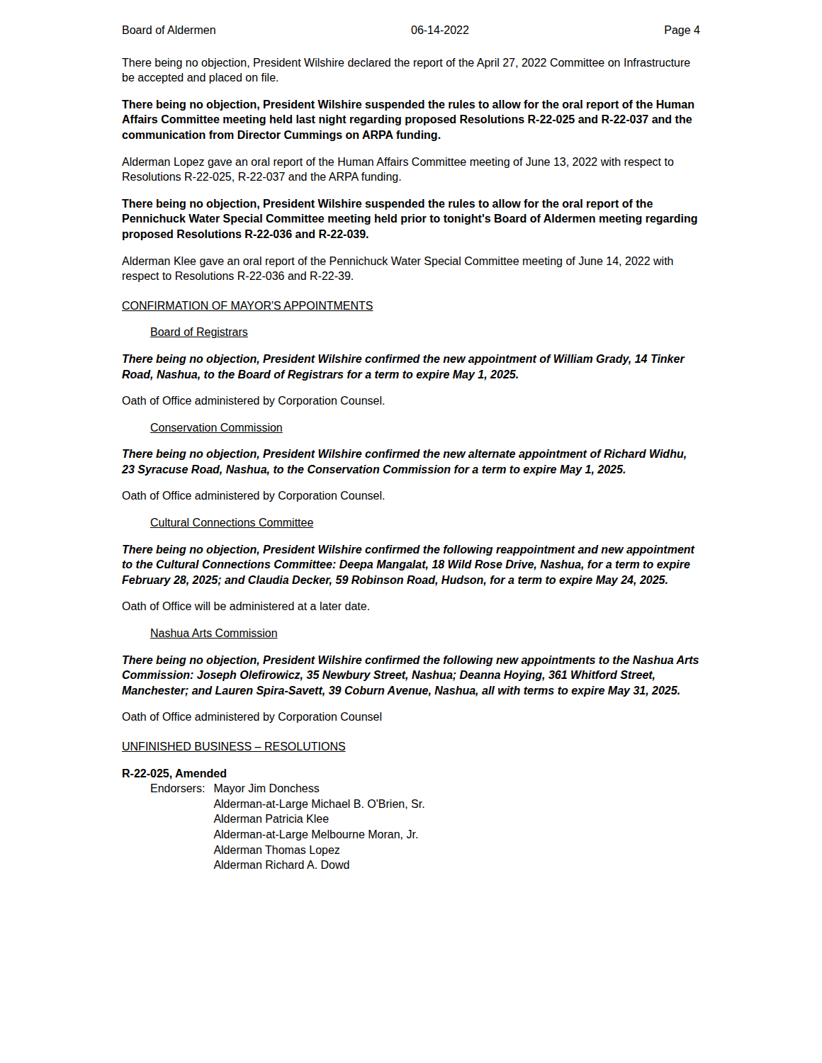Board of Aldermen
06-14-2022
Page 4
There being no objection, President Wilshire declared the report of the April 27, 2022 Committee on Infrastructure be accepted and placed on file.
There being no objection, President Wilshire suspended the rules to allow for the oral report of the Human Affairs Committee meeting held last night regarding proposed Resolutions R-22-025 and R-22-037 and the communication from Director Cummings on ARPA funding.
Alderman Lopez gave an oral report of the Human Affairs Committee meeting of June 13, 2022 with respect to Resolutions R-22-025, R-22-037 and the ARPA funding.
There being no objection, President Wilshire suspended the rules to allow for the oral report of the Pennichuck Water Special Committee meeting held prior to tonight's Board of Aldermen meeting regarding proposed Resolutions R-22-036 and R-22-039.
Alderman Klee gave an oral report of the Pennichuck Water Special Committee meeting of June 14, 2022 with respect to Resolutions R-22-036 and R-22-39.
CONFIRMATION OF MAYOR'S APPOINTMENTS
Board of Registrars
There being no objection, President Wilshire confirmed the new appointment of William Grady, 14 Tinker Road, Nashua, to the Board of Registrars for a term to expire May 1, 2025.
Oath of Office administered by Corporation Counsel.
Conservation Commission
There being no objection, President Wilshire confirmed the new alternate appointment of Richard Widhu, 23 Syracuse Road, Nashua, to the Conservation Commission for a term to expire May 1, 2025.
Oath of Office administered by Corporation Counsel.
Cultural Connections Committee
There being no objection, President Wilshire confirmed the following reappointment and new appointment to the Cultural Connections Committee: Deepa Mangalat, 18 Wild Rose Drive, Nashua, for a term to expire February 28, 2025; and Claudia Decker, 59 Robinson Road, Hudson, for a term to expire May 24, 2025.
Oath of Office will be administered at a later date.
Nashua Arts Commission
There being no objection, President Wilshire confirmed the following new appointments to the Nashua Arts Commission: Joseph Olefirowicz, 35 Newbury Street, Nashua; Deanna Hoying, 361 Whitford Street, Manchester; and Lauren Spira-Savett, 39 Coburn Avenue, Nashua, all with terms to expire May 31, 2025.
Oath of Office administered by Corporation Counsel
UNFINISHED BUSINESS – RESOLUTIONS
R-22-025, Amended
| Endorsers: | Mayor Jim Donchess |
| | Alderman-at-Large Michael B. O'Brien, Sr. |
| | Alderman Patricia Klee |
| | Alderman-at-Large Melbourne Moran, Jr. |
| | Alderman Thomas Lopez |
| | Alderman Richard A. Dowd |